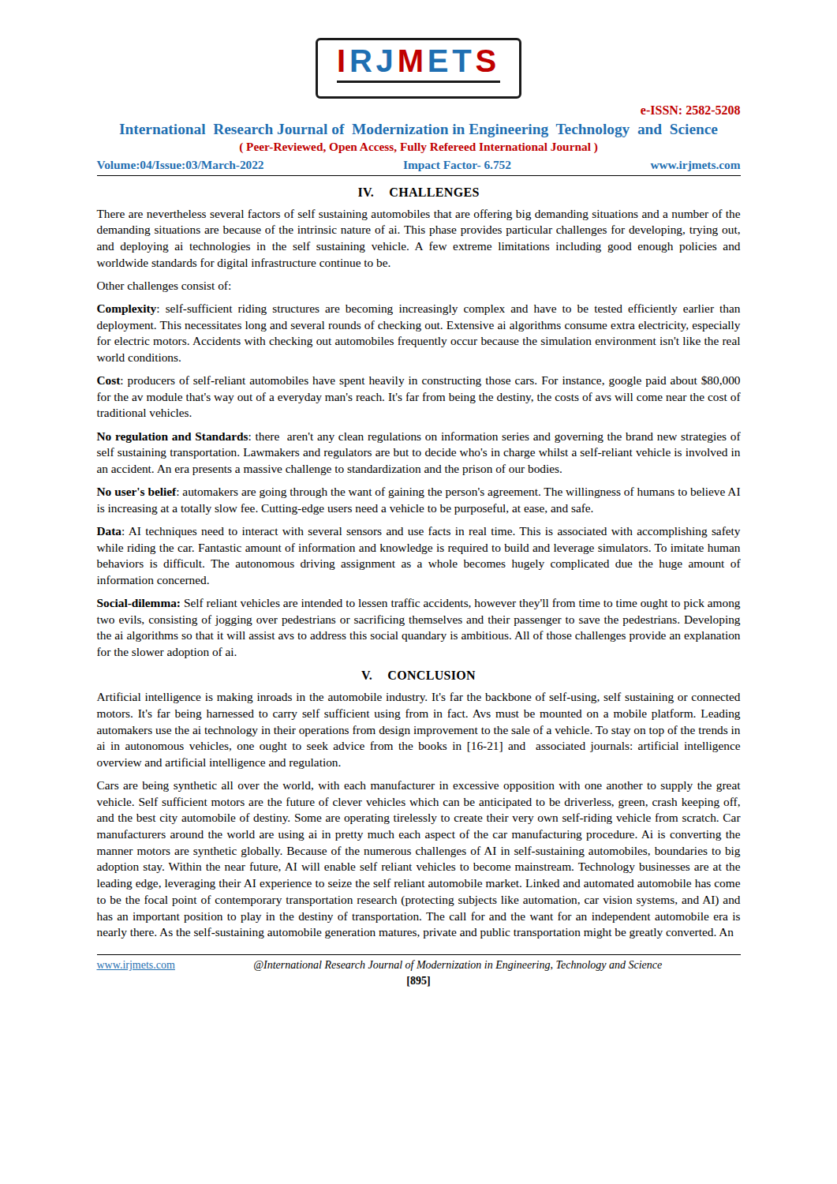IRJMETS
e-ISSN: 2582-5208
International Research Journal of Modernization in Engineering Technology and Science
( Peer-Reviewed, Open Access, Fully Refereed International Journal )
Volume:04/Issue:03/March-2022 Impact Factor- 6.752 www.irjmets.com
IV. CHALLENGES
There are nevertheless several factors of self sustaining automobiles that are offering big demanding situations and a number of the demanding situations are because of the intrinsic nature of ai. This phase provides particular challenges for developing, trying out, and deploying ai technologies in the self sustaining vehicle. A few extreme limitations including good enough policies and worldwide standards for digital infrastructure continue to be.
Other challenges consist of:
Complexity: self-sufficient riding structures are becoming increasingly complex and have to be tested efficiently earlier than deployment. This necessitates long and several rounds of checking out. Extensive ai algorithms consume extra electricity, especially for electric motors. Accidents with checking out automobiles frequently occur because the simulation environment isn't like the real world conditions.
Cost: producers of self-reliant automobiles have spent heavily in constructing those cars. For instance, google paid about $80,000 for the av module that's way out of a everyday man's reach. It's far from being the destiny, the costs of avs will come near the cost of traditional vehicles.
No regulation and Standards: there aren't any clean regulations on information series and governing the brand new strategies of self sustaining transportation. Lawmakers and regulators are but to decide who's in charge whilst a self-reliant vehicle is involved in an accident. An era presents a massive challenge to standardization and the prison of our bodies.
No user's belief: automakers are going through the want of gaining the person's agreement. The willingness of humans to believe AI is increasing at a totally slow fee. Cutting-edge users need a vehicle to be purposeful, at ease, and safe.
Data: AI techniques need to interact with several sensors and use facts in real time. This is associated with accomplishing safety while riding the car. Fantastic amount of information and knowledge is required to build and leverage simulators. To imitate human behaviors is difficult. The autonomous driving assignment as a whole becomes hugely complicated due the huge amount of information concerned.
Social-dilemma: Self reliant vehicles are intended to lessen traffic accidents, however they'll from time to time ought to pick among two evils, consisting of jogging over pedestrians or sacrificing themselves and their passenger to save the pedestrians. Developing the ai algorithms so that it will assist avs to address this social quandary is ambitious. All of those challenges provide an explanation for the slower adoption of ai.
V. CONCLUSION
Artificial intelligence is making inroads in the automobile industry. It's far the backbone of self-using, self sustaining or connected motors. It's far being harnessed to carry self sufficient using from in fact. Avs must be mounted on a mobile platform. Leading automakers use the ai technology in their operations from design improvement to the sale of a vehicle. To stay on top of the trends in ai in autonomous vehicles, one ought to seek advice from the books in [16-21] and associated journals: artificial intelligence overview and artificial intelligence and regulation.
Cars are being synthetic all over the world, with each manufacturer in excessive opposition with one another to supply the great vehicle. Self sufficient motors are the future of clever vehicles which can be anticipated to be driverless, green, crash keeping off, and the best city automobile of destiny. Some are operating tirelessly to create their very own self-riding vehicle from scratch. Car manufacturers around the world are using ai in pretty much each aspect of the car manufacturing procedure. Ai is converting the manner motors are synthetic globally. Because of the numerous challenges of AI in self-sustaining automobiles, boundaries to big adoption stay. Within the near future, AI will enable self reliant vehicles to become mainstream. Technology businesses are at the leading edge, leveraging their AI experience to seize the self reliant automobile market. Linked and automated automobile has come to be the focal point of contemporary transportation research (protecting subjects like automation, car vision systems, and AI) and has an important position to play in the destiny of transportation. The call for and the want for an independent automobile era is nearly there. As the self-sustaining automobile generation matures, private and public transportation might be greatly converted. An
www.irjmets.com @International Research Journal of Modernization in Engineering, Technology and Science
[895]